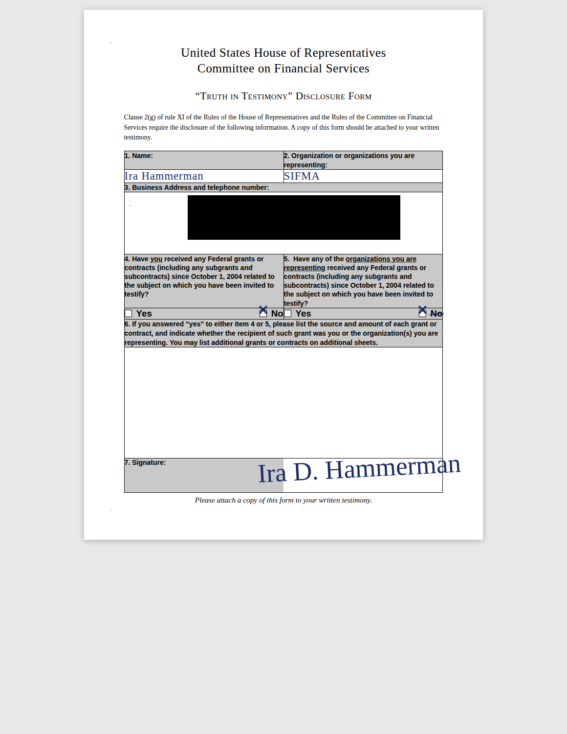·
United States House of Representatives
Committee on Financial Services
“Truth in Testimony” Disclosure Form
Clause 2(g) of rule XI of the Rules of the House of Representatives and the Rules of the Committee on Financial Services require the disclosure of the following information. A copy of this form should be attached to your written testimony.
| 1. Name: | 2. Organization or organizations you are representing: |
| Ira Hammerman | SIFMA |
| 3. Business Address and telephone number: |
| · |
| 4. Have you received any Federal grants or contracts (including any subgrants and subcontracts) since October 1, 2004 related to the subject on which you have been invited to testify? | 5. Have any of the organizations you are representing received any Federal grants or contracts (including any subgrants and subcontracts) since October 1, 2004 related to the subject on which you have been invited to testify? |
| Yes ✕ No | Yes ✕ No |
| 6. If you answered “yes” to either item 4 or 5, please list the source and amount of each grant or contract, and indicate whether the recipient of such grant was you or the organization(s) you are representing. You may list additional grants or contracts on additional sheets. |
| 7. Signature: | Ira D. Hammerman |
Please attach a copy of this form to your written testimony.
·